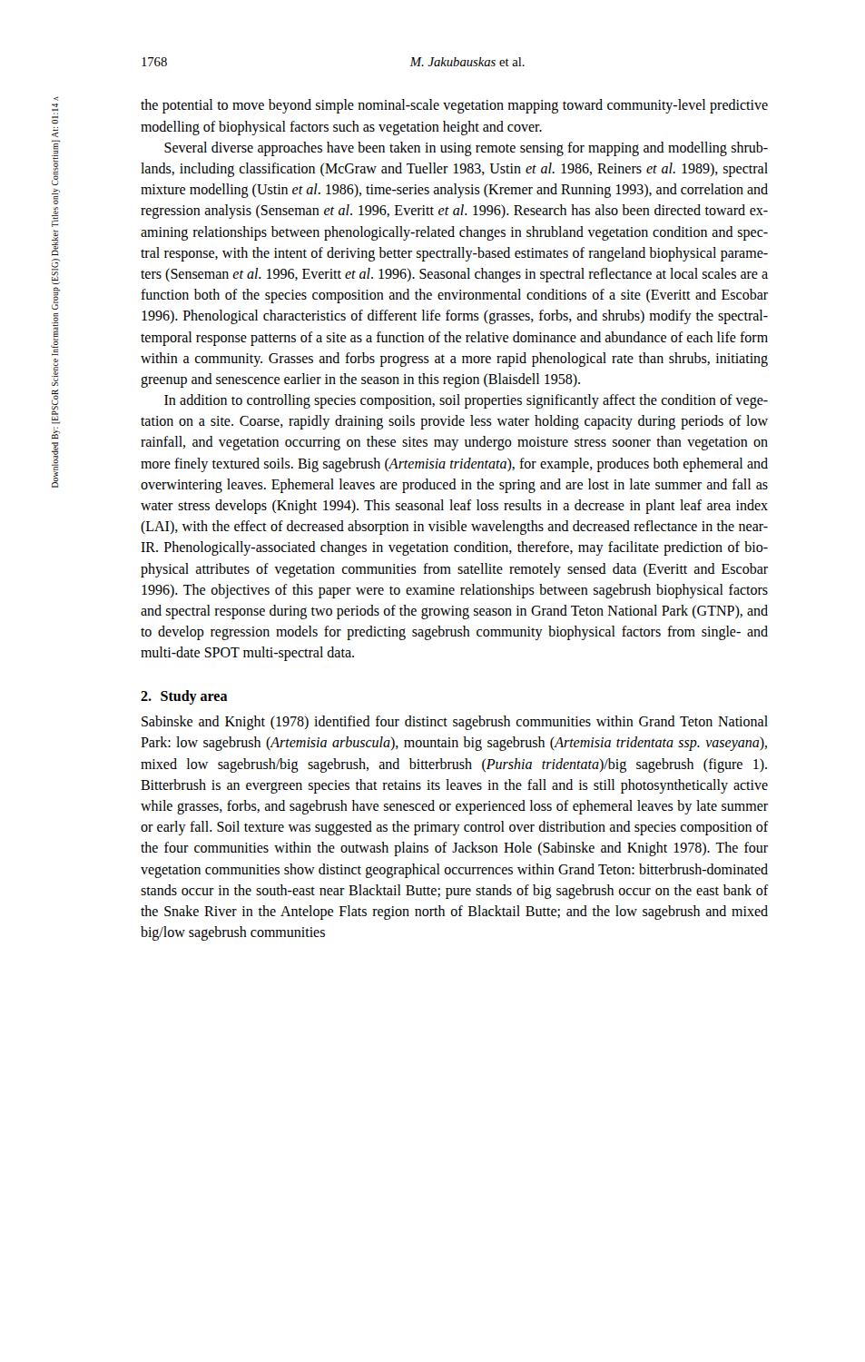Downloaded By: [EPSCoR Science Information Group (ESIG) Dekker Titles only Consortium] At: 01:14 ʌ
1768 M. Jakubauskas et al.
the potential to move beyond simple nominal-scale vegetation mapping toward community-level predictive modelling of biophysical factors such as vegetation height and cover.
Several diverse approaches have been taken in using remote sensing for mapping and modelling shrublands, including classification (McGraw and Tueller 1983, Ustin et al. 1986, Reiners et al. 1989), spectral mixture modelling (Ustin et al. 1986), time-series analysis (Kremer and Running 1993), and correlation and regression analysis (Senseman et al. 1996, Everitt et al. 1996). Research has also been directed toward examining relationships between phenologically-related changes in shrubland vegetation condition and spectral response, with the intent of deriving better spectrally-based estimates of rangeland biophysical parameters (Senseman et al. 1996, Everitt et al. 1996). Seasonal changes in spectral reflectance at local scales are a function both of the species composition and the environmental conditions of a site (Everitt and Escobar 1996). Phenological characteristics of different life forms (grasses, forbs, and shrubs) modify the spectral-temporal response patterns of a site as a function of the relative dominance and abundance of each life form within a community. Grasses and forbs progress at a more rapid phenological rate than shrubs, initiating greenup and senescence earlier in the season in this region (Blaisdell 1958).
In addition to controlling species composition, soil properties significantly affect the condition of vegetation on a site. Coarse, rapidly draining soils provide less water holding capacity during periods of low rainfall, and vegetation occurring on these sites may undergo moisture stress sooner than vegetation on more finely textured soils. Big sagebrush (Artemisia tridentata), for example, produces both ephemeral and overwintering leaves. Ephemeral leaves are produced in the spring and are lost in late summer and fall as water stress develops (Knight 1994). This seasonal leaf loss results in a decrease in plant leaf area index (LAI), with the effect of decreased absorption in visible wavelengths and decreased reflectance in the near-IR. Phenologically-associated changes in vegetation condition, therefore, may facilitate prediction of biophysical attributes of vegetation communities from satellite remotely sensed data (Everitt and Escobar 1996). The objectives of this paper were to examine relationships between sagebrush biophysical factors and spectral response during two periods of the growing season in Grand Teton National Park (GTNP), and to develop regression models for predicting sagebrush community biophysical factors from single- and multi-date SPOT multi-spectral data.
2. Study area
Sabinske and Knight (1978) identified four distinct sagebrush communities within Grand Teton National Park: low sagebrush (Artemisia arbuscula), mountain big sagebrush (Artemisia tridentata ssp. vaseyana), mixed low sagebrush/big sagebrush, and bitterbrush (Purshia tridentata)/big sagebrush (figure 1). Bitterbrush is an evergreen species that retains its leaves in the fall and is still photosynthetically active while grasses, forbs, and sagebrush have senesced or experienced loss of ephemeral leaves by late summer or early fall. Soil texture was suggested as the primary control over distribution and species composition of the four communities within the outwash plains of Jackson Hole (Sabinske and Knight 1978). The four vegetation communities show distinct geographical occurrences within Grand Teton: bitterbrush-dominated stands occur in the south-east near Blacktail Butte; pure stands of big sagebrush occur on the east bank of the Snake River in the Antelope Flats region north of Blacktail Butte; and the low sagebrush and mixed big/low sagebrush communities